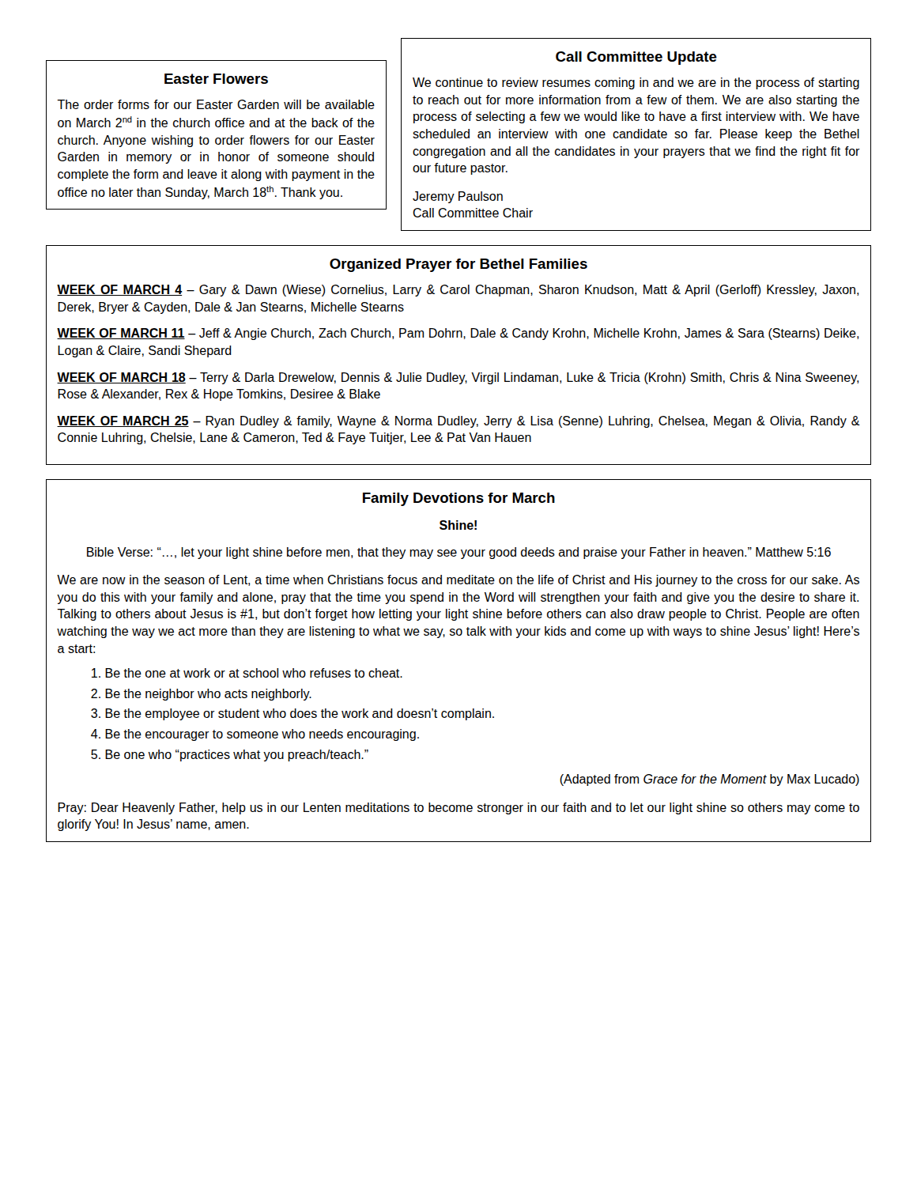Easter Flowers
The order forms for our Easter Garden will be available on March 2nd in the church office and at the back of the church. Anyone wishing to order flowers for our Easter Garden in memory or in honor of someone should complete the form and leave it along with payment in the office no later than Sunday, March 18th. Thank you.
Call Committee Update
We continue to review resumes coming in and we are in the process of starting to reach out for more information from a few of them. We are also starting the process of selecting a few we would like to have a first interview with. We have scheduled an interview with one candidate so far. Please keep the Bethel congregation and all the candidates in your prayers that we find the right fit for our future pastor.
Jeremy Paulson
Call Committee Chair
Organized Prayer for Bethel Families
WEEK OF MARCH 4 – Gary & Dawn (Wiese) Cornelius, Larry & Carol Chapman, Sharon Knudson, Matt & April (Gerloff) Kressley, Jaxon, Derek, Bryer & Cayden, Dale & Jan Stearns, Michelle Stearns
WEEK OF MARCH 11 – Jeff & Angie Church, Zach Church, Pam Dohrn, Dale & Candy Krohn, Michelle Krohn, James & Sara (Stearns) Deike, Logan & Claire, Sandi Shepard
WEEK OF MARCH 18 – Terry & Darla Drewelow, Dennis & Julie Dudley, Virgil Lindaman, Luke & Tricia (Krohn) Smith, Chris & Nina Sweeney, Rose & Alexander, Rex & Hope Tomkins, Desiree & Blake
WEEK OF MARCH 25 – Ryan Dudley & family, Wayne & Norma Dudley, Jerry & Lisa (Senne) Luhring, Chelsea, Megan & Olivia, Randy & Connie Luhring, Chelsie, Lane & Cameron, Ted & Faye Tuitjer, Lee & Pat Van Hauen
Family Devotions for March
Shine!
Bible Verse: “…, let your light shine before men, that they may see your good deeds and praise your Father in heaven.” Matthew 5:16
We are now in the season of Lent, a time when Christians focus and meditate on the life of Christ and His journey to the cross for our sake. As you do this with your family and alone, pray that the time you spend in the Word will strengthen your faith and give you the desire to share it. Talking to others about Jesus is #1, but don’t forget how letting your light shine before others can also draw people to Christ. People are often watching the way we act more than they are listening to what we say, so talk with your kids and come up with ways to shine Jesus’ light! Here’s a start:
Be the one at work or at school who refuses to cheat.
Be the neighbor who acts neighborly.
Be the employee or student who does the work and doesn’t complain.
Be the encourager to someone who needs encouraging.
Be one who “practices what you preach/teach.”
(Adapted from Grace for the Moment by Max Lucado)
Pray: Dear Heavenly Father, help us in our Lenten meditations to become stronger in our faith and to let our light shine so others may come to glorify You! In Jesus’ name, amen.